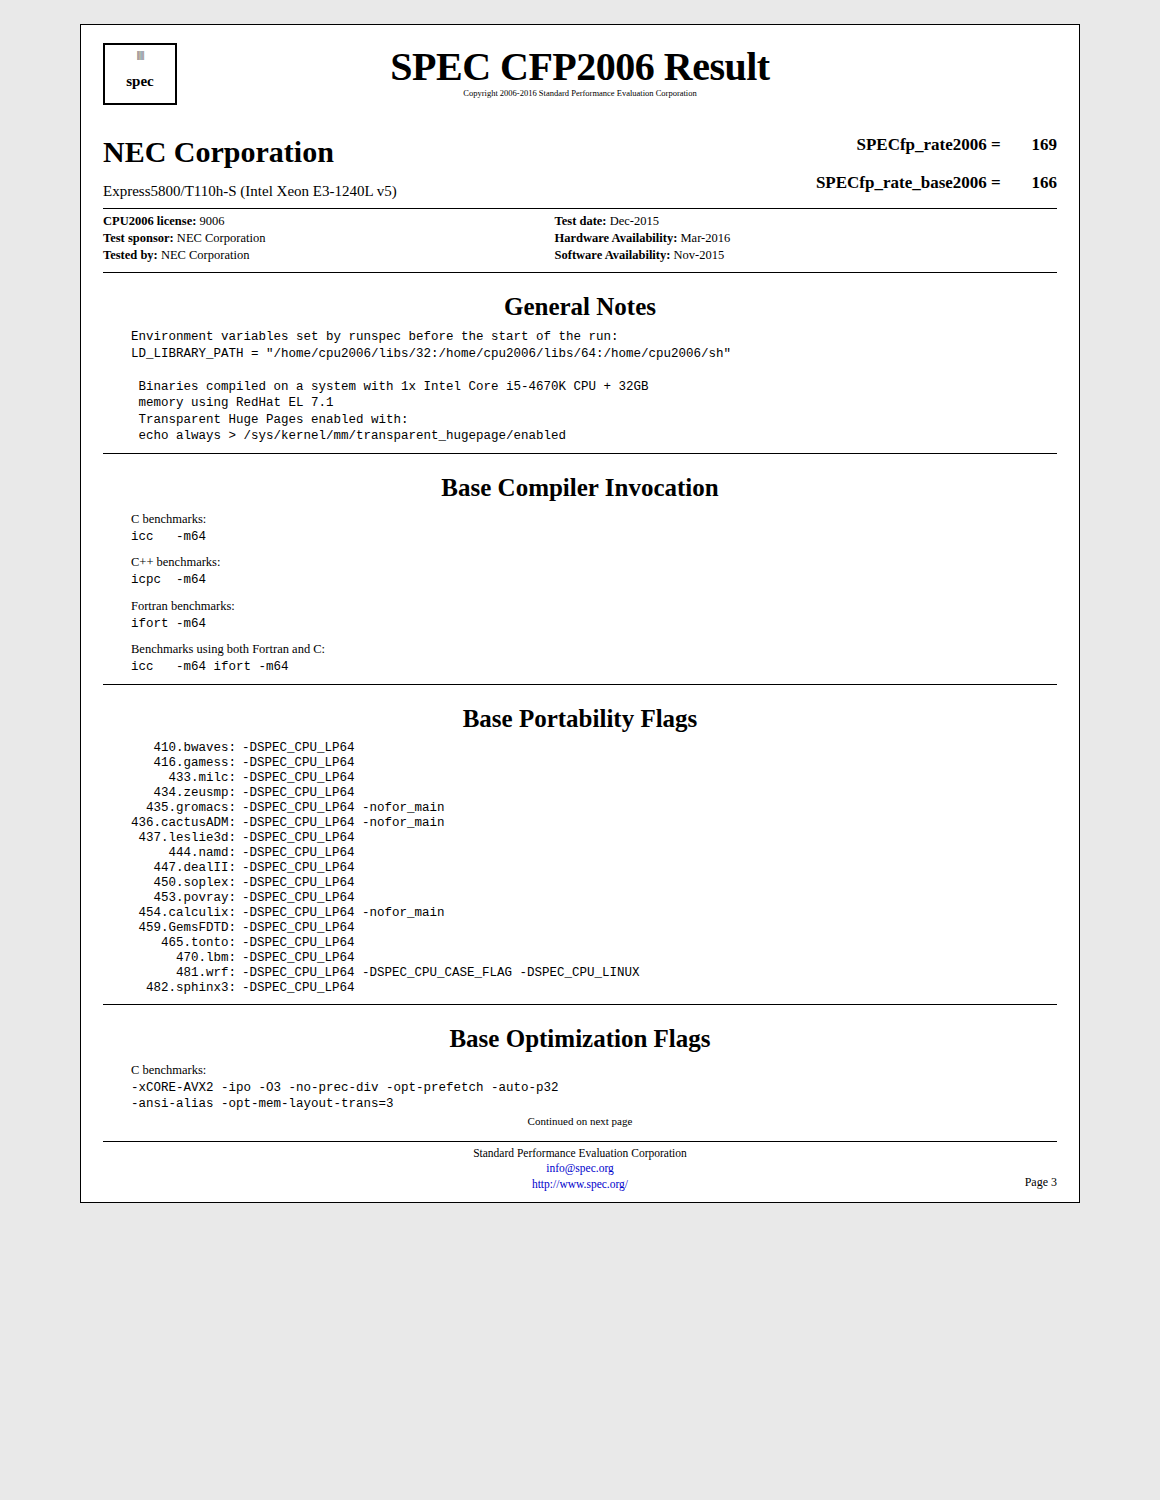||||||
spec
SPEC CFP2006 Result
Copyright 2006-2016 Standard Performance Evaluation Corporation
| NEC Corporation Express5800/T110h-S (Intel Xeon E3-1240L v5) | SPECfp_rate2006 = 169 SPECfp_rate_base2006 = 166 |
| CPU2006 license: 9006 | Test date: Dec-2015 | |
| Test sponsor: NEC Corporation | Hardware Availability: Mar-2016 | |
| Tested by: NEC Corporation | Software Availability: Nov-2015 | |
General Notes
Environment variables set by runspec before the start of the run:
LD_LIBRARY_PATH = "/home/cpu2006/libs/32:/home/cpu2006/libs/64:/home/cpu2006/sh"

 Binaries compiled on a system with 1x Intel Core i5-4670K CPU + 32GB
 memory using RedHat EL 7.1
 Transparent Huge Pages enabled with:
 echo always > /sys/kernel/mm/transparent_hugepage/enabled
Base Compiler Invocation
C benchmarks:
icc   -m64
C++ benchmarks:
icpc  -m64
Fortran benchmarks:
ifort -m64
Benchmarks using both Fortran and C:
icc   -m64 ifort -m64
Base Portability Flags
| 410.bwaves: | -DSPEC_CPU_LP64 |
| 416.gamess: | -DSPEC_CPU_LP64 |
| 433.milc: | -DSPEC_CPU_LP64 |
| 434.zeusmp: | -DSPEC_CPU_LP64 |
| 435.gromacs: | -DSPEC_CPU_LP64 -nofor_main |
| 436.cactusADM: | -DSPEC_CPU_LP64 -nofor_main |
| 437.leslie3d: | -DSPEC_CPU_LP64 |
| 444.namd: | -DSPEC_CPU_LP64 |
| 447.dealII: | -DSPEC_CPU_LP64 |
| 450.soplex: | -DSPEC_CPU_LP64 |
| 453.povray: | -DSPEC_CPU_LP64 |
| 454.calculix: | -DSPEC_CPU_LP64 -nofor_main |
| 459.GemsFDTD: | -DSPEC_CPU_LP64 |
| 465.tonto: | -DSPEC_CPU_LP64 |
| 470.lbm: | -DSPEC_CPU_LP64 |
| 481.wrf: | -DSPEC_CPU_LP64 -DSPEC_CPU_CASE_FLAG -DSPEC_CPU_LINUX |
| 482.sphinx3: | -DSPEC_CPU_LP64 |
Base Optimization Flags
C benchmarks:
-xCORE-AVX2 -ipo -O3 -no-prec-div -opt-prefetch -auto-p32
-ansi-alias -opt-mem-layout-trans=3
Continued on next page
Standard Performance Evaluation Corporation
info@spec.org
http://www.spec.org/
Page 3